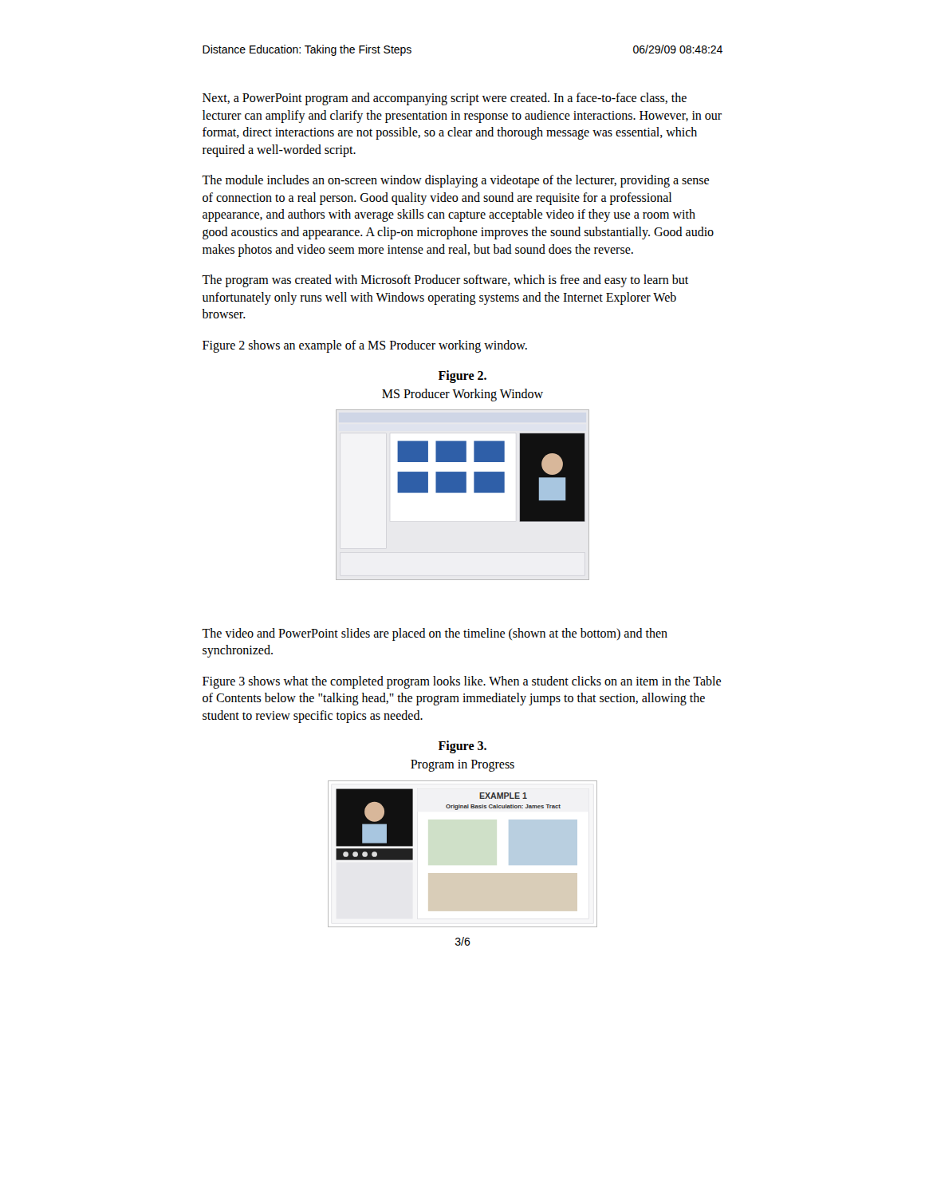Distance Education: Taking the First Steps 06/29/09 08:48:24
Next, a PowerPoint program and accompanying script were created. In a face-to-face class, the lecturer can amplify and clarify the presentation in response to audience interactions. However, in our format, direct interactions are not possible, so a clear and thorough message was essential, which required a well-worded script.
The module includes an on-screen window displaying a videotape of the lecturer, providing a sense of connection to a real person. Good quality video and sound are requisite for a professional appearance, and authors with average skills can capture acceptable video if they use a room with good acoustics and appearance. A clip-on microphone improves the sound substantially. Good audio makes photos and video seem more intense and real, but bad sound does the reverse.
The program was created with Microsoft Producer software, which is free and easy to learn but unfortunately only runs well with Windows operating systems and the Internet Explorer Web browser.
Figure 2 shows an example of a MS Producer working window.
Figure 2.
MS Producer Working Window
The video and PowerPoint slides are placed on the timeline (shown at the bottom) and then synchronized.
Figure 3 shows what the completed program looks like. When a student clicks on an item in the Table of Contents below the "talking head," the program immediately jumps to that section, allowing the student to review specific topics as needed.
Figure 3.
Program in Progress
3/6